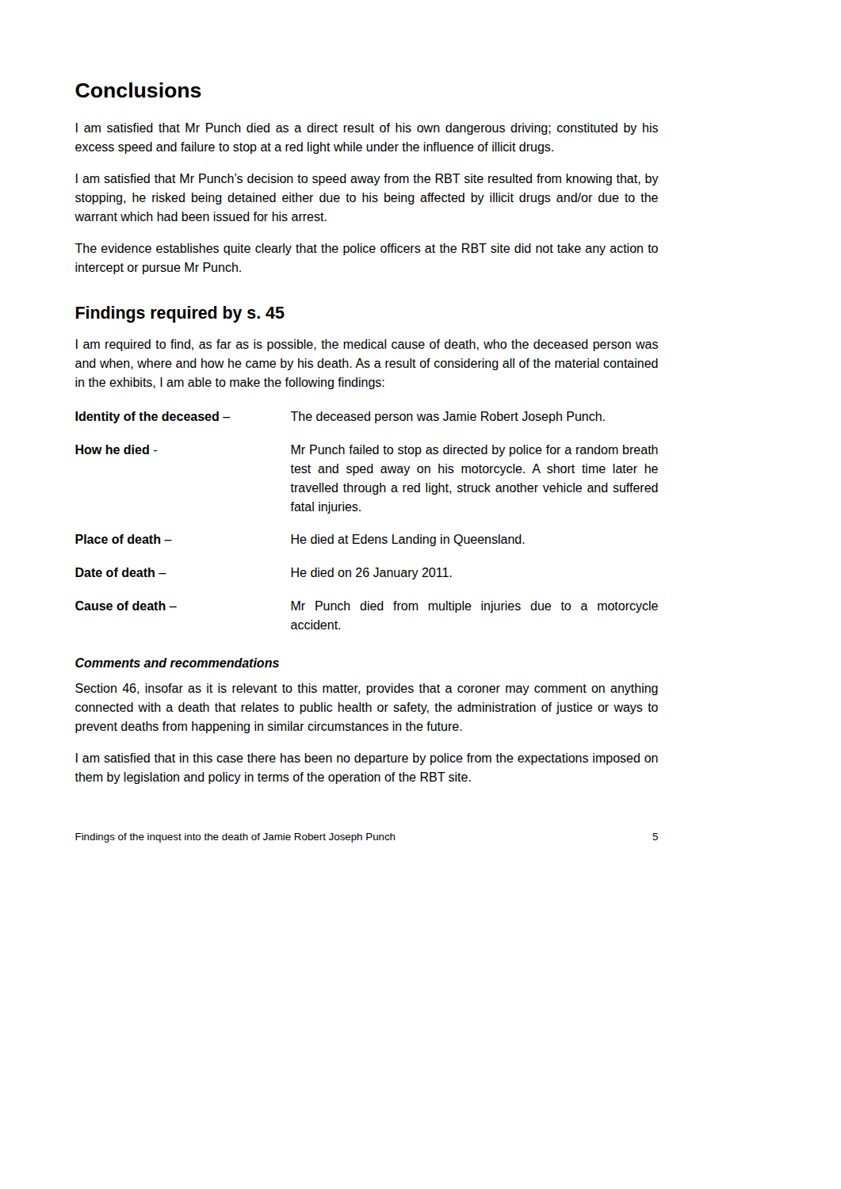Conclusions
I am satisfied that Mr Punch died as a direct result of his own dangerous driving; constituted by his excess speed and failure to stop at a red light while under the influence of illicit drugs.
I am satisfied that Mr Punch’s decision to speed away from the RBT site resulted from knowing that, by stopping, he risked being detained either due to his being affected by illicit drugs and/or due to the warrant which had been issued for his arrest.
The evidence establishes quite clearly that the police officers at the RBT site did not take any action to intercept or pursue Mr Punch.
Findings required by s. 45
I am required to find, as far as is possible, the medical cause of death, who the deceased person was and when, where and how he came by his death. As a result of considering all of the material contained in the exhibits, I am able to make the following findings:
Identity of the deceased –
The deceased person was Jamie Robert Joseph Punch.
How he died -
Mr Punch failed to stop as directed by police for a random breath test and sped away on his motorcycle. A short time later he travelled through a red light, struck another vehicle and suffered fatal injuries.
Place of death –
He died at Edens Landing in Queensland.
Date of death –
He died on 26 January 2011.
Cause of death –
Mr Punch died from multiple injuries due to a motorcycle accident.
Comments and recommendations
Section 46, insofar as it is relevant to this matter, provides that a coroner may comment on anything connected with a death that relates to public health or safety, the administration of justice or ways to prevent deaths from happening in similar circumstances in the future.
I am satisfied that in this case there has been no departure by police from the expectations imposed on them by legislation and policy in terms of the operation of the RBT site.
Findings of the inquest into the death of Jamie Robert Joseph Punch 5